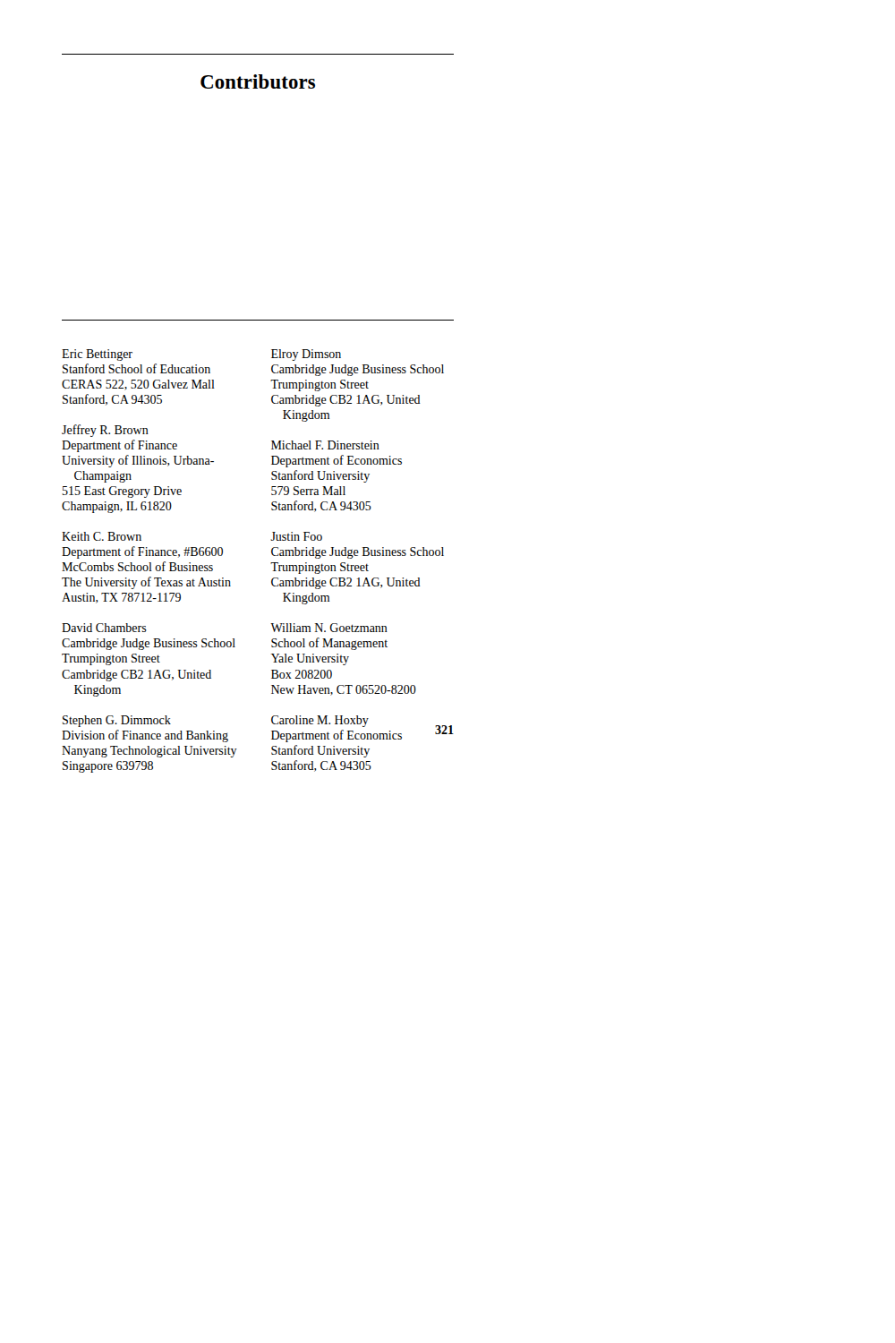Contributors
Eric Bettinger
Stanford School of Education
CERAS 522, 520 Galvez Mall
Stanford, CA 94305
Jeffrey R. Brown
Department of Finance
University of Illinois, Urbana-
Champaign
515 East Gregory Drive
Champaign, IL 61820
Keith C. Brown
Department of Finance, #B6600
McCombs School of Business
The University of Texas at Austin
Austin, TX 78712-1179
David Chambers
Cambridge Judge Business School
Trumpington Street
Cambridge CB2 1AG, United
Kingdom
Stephen G. Dimmock
Division of Finance and Banking
Nanyang Technological University
Singapore 639798
Elroy Dimson
Cambridge Judge Business School
Trumpington Street
Cambridge CB2 1AG, United
Kingdom
Michael F. Dinerstein
Department of Economics
Stanford University
579 Serra Mall
Stanford, CA 94305
Justin Foo
Cambridge Judge Business School
Trumpington Street
Cambridge CB2 1AG, United
Kingdom
William N. Goetzmann
School of Management
Yale University
Box 208200
New Haven, CT 06520-8200
Caroline M. Hoxby
Department of Economics
Stanford University
Stanford, CA 94305
321